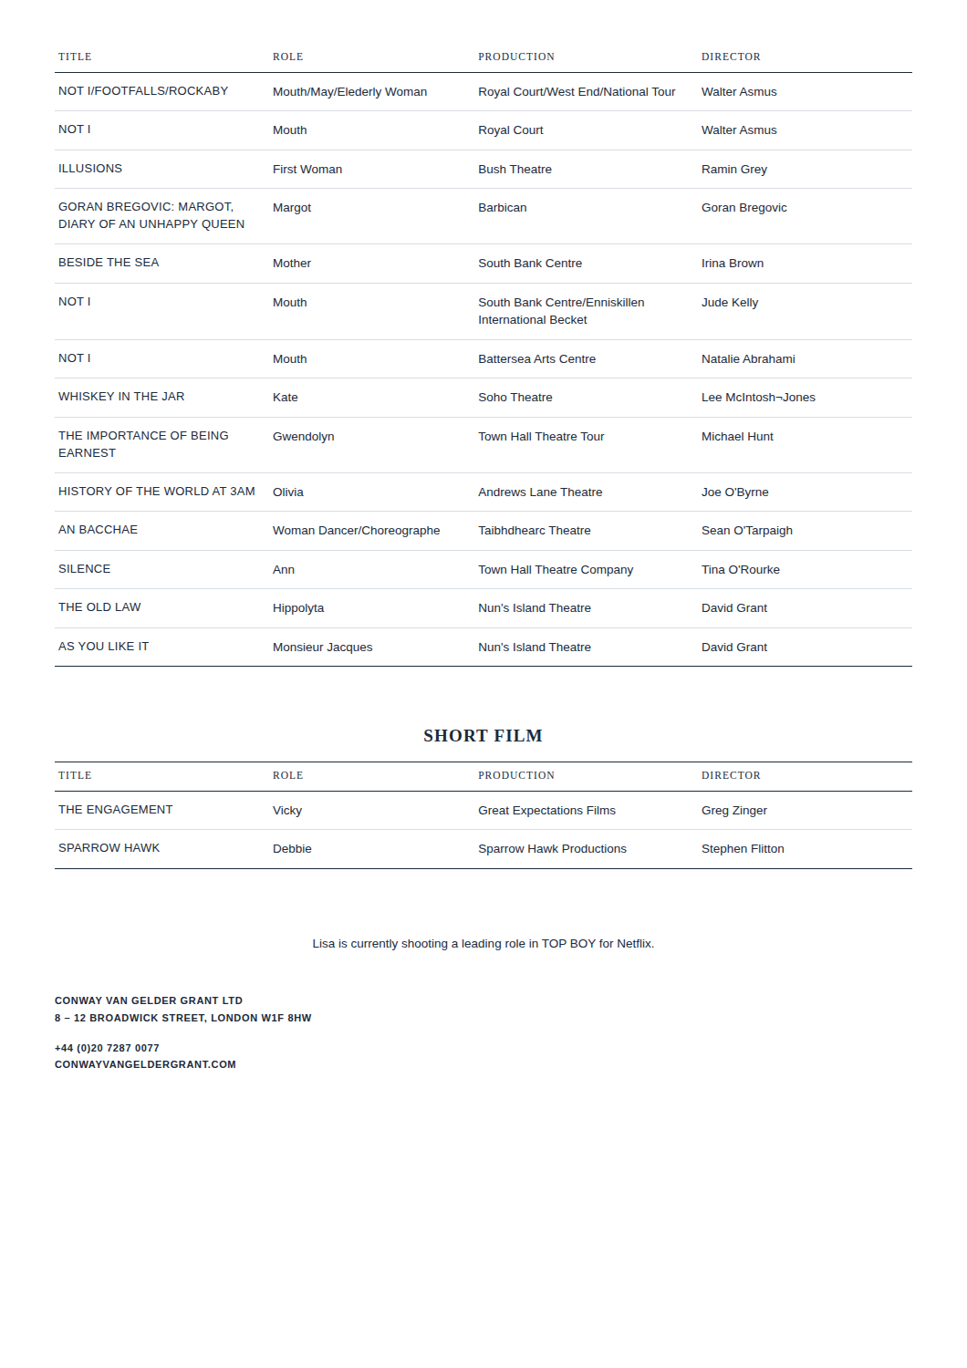| Title | Role | Production | Director |
| --- | --- | --- | --- |
| Not I/Footfalls/Rockaby | Mouth/May/Elederly Woman | Royal Court/West End/National Tour | Walter Asmus |
| Not I | Mouth | Royal Court | Walter Asmus |
| Illusions | First Woman | Bush Theatre | Ramin Grey |
| Goran Bregovic: Margot, Diary of an Unhappy Queen | Margot | Barbican | Goran Bregovic |
| Beside the Sea | Mother | South Bank Centre | Irina Brown |
| Not I | Mouth | South Bank Centre/Enniskillen International Becket | Jude Kelly |
| Not I | Mouth | Battersea Arts Centre | Natalie Abrahami |
| Whiskey in the Jar | Kate | Soho Theatre | Lee McIntosh¬Jones |
| The Importance of Being Earnest | Gwendolyn | Town Hall Theatre Tour | Michael Hunt |
| History of the World at 3am | Olivia | Andrews Lane Theatre | Joe O'Byrne |
| An Bacchae | Woman Dancer/Choreographe | Taibhdhearc Theatre | Sean O'Tarpaigh |
| Silence | Ann | Town Hall Theatre Company | Tina O'Rourke |
| The Old Law | Hippolyta | Nun's Island Theatre | David Grant |
| As You Like It | Monsieur Jacques | Nun's Island Theatre | David Grant |
Short Film
| Title | Role | Production | Director |
| --- | --- | --- | --- |
| The Engagement | Vicky | Great Expectations Films | Greg Zinger |
| Sparrow Hawk | Debbie | Sparrow Hawk Productions | Stephen Flitton |
Lisa is currently shooting a leading role in TOP BOY for Netflix.
Conway Van Gelder Grant Ltd
8 – 12 Broadwick Street, London W1F 8HW +44 (0)20 7287 0077
conwayvangeldergrant.com